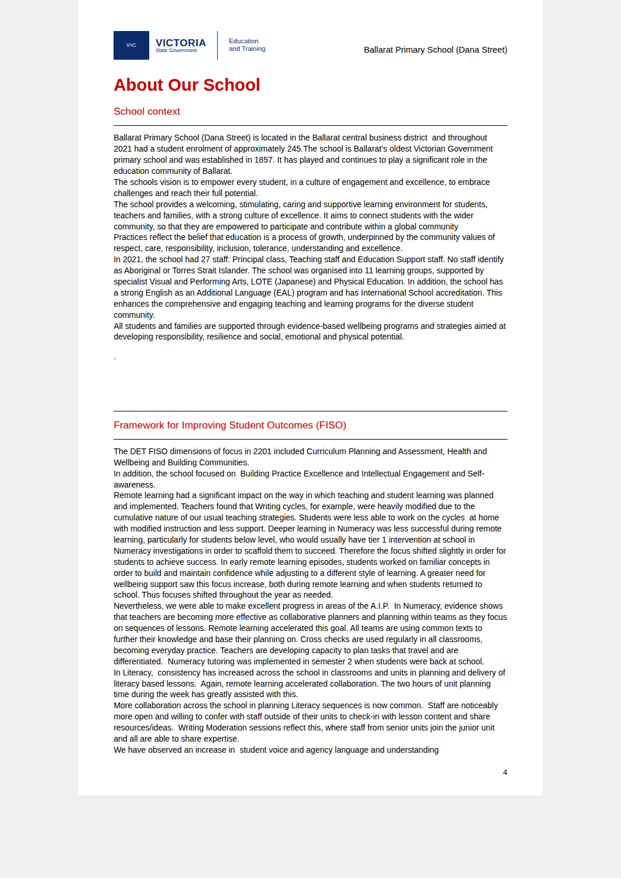VIC
VICTORIA
State Government
Education
and Training
Ballarat Primary School (Dana Street)
About Our School
School context
Ballarat Primary School (Dana Street) is located in the Ballarat central business district and throughout 2021 had a student enrolment of approximately 245.The school is Ballarat’s oldest Victorian Government primary school and was established in 1857. It has played and continues to play a significant role in the education community of Ballarat.
The schools vision is to empower every student, in a culture of engagement and excellence, to embrace challenges and reach their full potential.
The school provides a welcoming, stimulating, caring and supportive learning environment for students, teachers and families, with a strong culture of excellence. It aims to connect students with the wider community, so that they are empowered to participate and contribute within a global community
Practices reflect the belief that education is a process of growth, underpinned by the community values of respect, care, responsibility, inclusion, tolerance, understanding and excellence.
In 2021, the school had 27 staff: Principal class, Teaching staff and Education Support staff. No staff identify as Aboriginal or Torres Strait Islander. The school was organised into 11 learning groups, supported by specialist Visual and Performing Arts, LOTE (Japanese) and Physical Education. In addition, the school has a strong English as an Additional Language (EAL) program and has International School accreditation. This enhances the comprehensive and engaging teaching and learning programs for the diverse student community.
All students and families are supported through evidence-based wellbeing programs and strategies aimed at developing responsibility, resilience and social, emotional and physical potential.
.
Framework for Improving Student Outcomes (FISO)
The DET FISO dimensions of focus in 2201 included Curriculum Planning and Assessment, Health and Wellbeing and Building Communities.
In addition, the school focused on Building Practice Excellence and Intellectual Engagement and Self-awareness.
Remote learning had a significant impact on the way in which teaching and student learning was planned and implemented. Teachers found that Writing cycles, for example, were heavily modified due to the cumulative nature of our usual teaching strategies. Students were less able to work on the cycles at home with modified instruction and less support. Deeper learning in Numeracy was less successful during remote learning, particularly for students below level, who would usually have tier 1 intervention at school in Numeracy investigations in order to scaffold them to succeed. Therefore the focus shifted slightly in order for students to achieve success. In early remote learning episodes, students worked on familiar concepts in order to build and maintain confidence while adjusting to a different style of learning. A greater need for wellbeing support saw this focus increase, both during remote learning and when students returned to school. Thus focuses shifted throughout the year as needed.
Nevertheless, we were able to make excellent progress in areas of the A.I.P. In Numeracy, evidence shows that teachers are becoming more effective as collaborative planners and planning within teams as they focus on sequences of lessons. Remote learning accelerated this goal. All teams are using common texts to further their knowledge and base their planning on. Cross checks are used regularly in all classrooms, becoming everyday practice. Teachers are developing capacity to plan tasks that travel and are differentiated. Numeracy tutoring was implemented in semester 2 when students were back at school.
In Literacy, consistency has increased across the school in classrooms and units in planning and delivery of literacy based lessons. Again, remote learning accelerated collaboration. The two hours of unit planning time during the week has greatly assisted with this.
More collaboration across the school in planning Literacy sequences is now common. Staff are noticeably more open and willing to confer with staff outside of their units to check-in with lesson content and share resources/ideas. Writing Moderation sessions reflect this, where staff from senior units join the junior unit and all are able to share expertise.
We have observed an increase in student voice and agency language and understanding
4